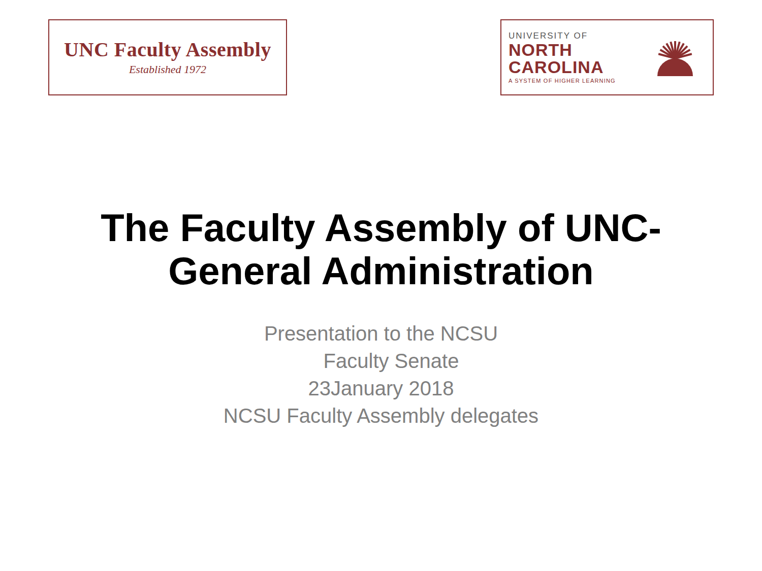UNC Faculty Assembly
Established 1972
University of North Carolina A System of Higher Learning
The Faculty Assembly of UNC-General Administration
Presentation to the NCSUFaculty Senate 23January 2018
NCSU Faculty Assembly delegates